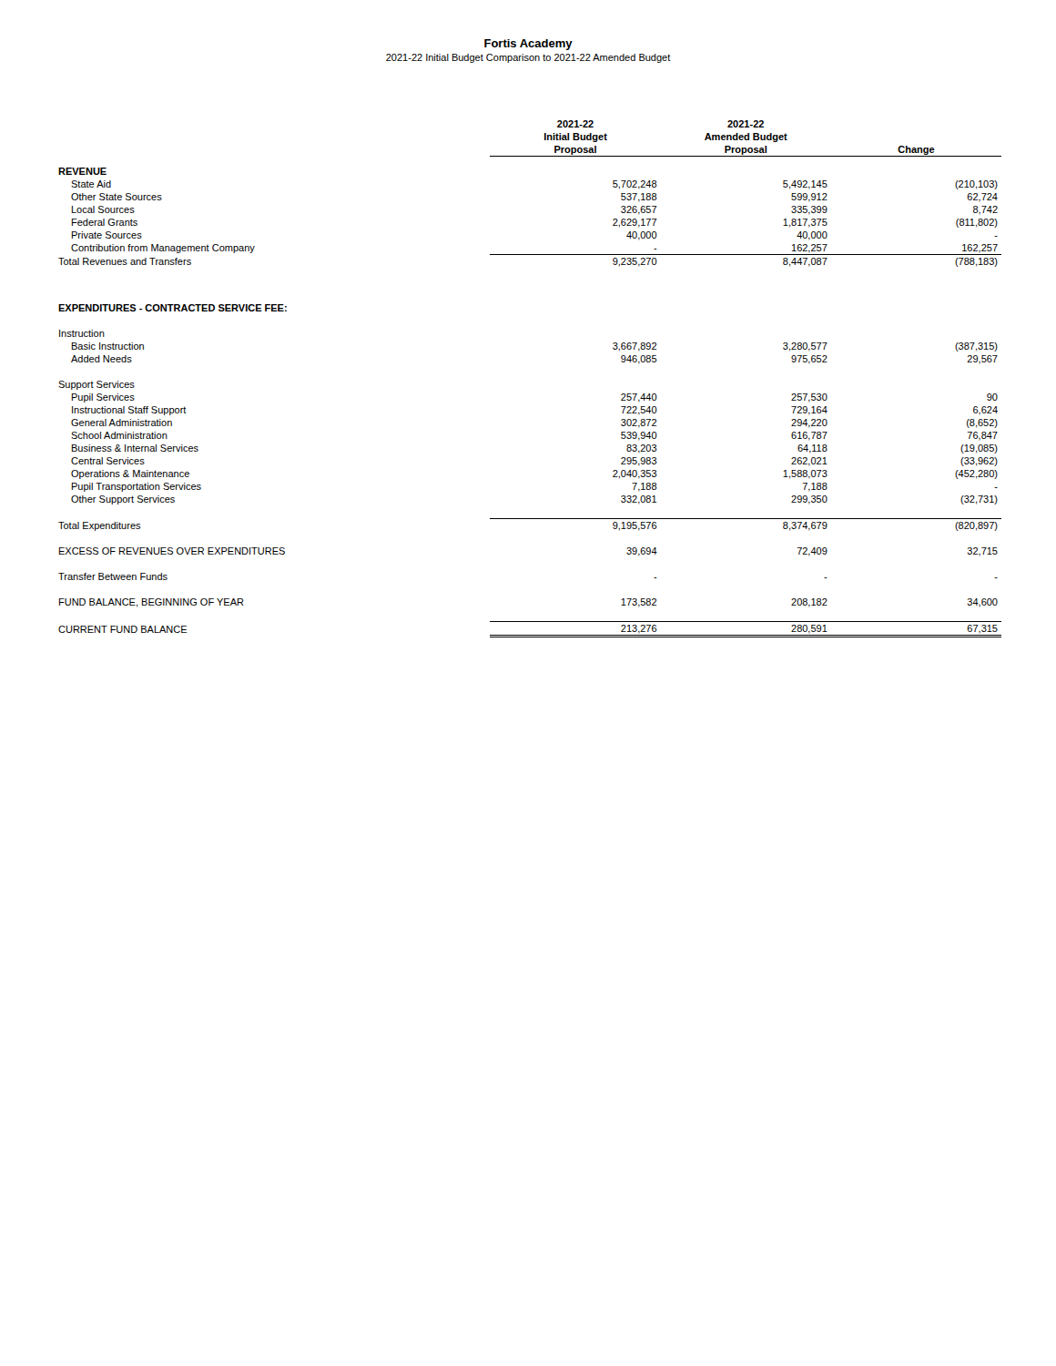Fortis Academy
2021-22 Initial Budget Comparison to 2021-22 Amended Budget
| | 2021-22 | 2021-22 | |
| --- | --- | --- | --- |
| | Initial Budget | Amended Budget | |
| | Proposal | Proposal | Change |
| REVENUE | | | |
| State Aid | 5,702,248 | 5,492,145 | (210,103) |
| Other State Sources | 537,188 | 599,912 | 62,724 |
| Local Sources | 326,657 | 335,399 | 8,742 |
| Federal Grants | 2,629,177 | 1,817,375 | (811,802) |
| Private Sources | 40,000 | 40,000 | - |
| Contribution from Management Company | - | 162,257 | 162,257 |
| Total Revenues and Transfers | 9,235,270 | 8,447,087 | (788,183) |
| EXPENDITURES - CONTRACTED SERVICE FEE: | | | |
| Instruction | | | |
| Basic Instruction | 3,667,892 | 3,280,577 | (387,315) |
| Added Needs | 946,085 | 975,652 | 29,567 |
| Support Services | | | |
| Pupil Services | 257,440 | 257,530 | 90 |
| Instructional Staff Support | 722,540 | 729,164 | 6,624 |
| General Administration | 302,872 | 294,220 | (8,652) |
| School Administration | 539,940 | 616,787 | 76,847 |
| Business & Internal Services | 83,203 | 64,118 | (19,085) |
| Central Services | 295,983 | 262,021 | (33,962) |
| Operations & Maintenance | 2,040,353 | 1,588,073 | (452,280) |
| Pupil Transportation Services | 7,188 | 7,188 | - |
| Other Support Services | 332,081 | 299,350 | (32,731) |
| Total Expenditures | 9,195,576 | 8,374,679 | (820,897) |
| EXCESS OF REVENUES OVER EXPENDITURES | 39,694 | 72,409 | 32,715 |
| Transfer Between Funds | - | - | - |
| FUND BALANCE, BEGINNING OF YEAR | 173,582 | 208,182 | 34,600 |
| CURRENT FUND BALANCE | 213,276 | 280,591 | 67,315 |